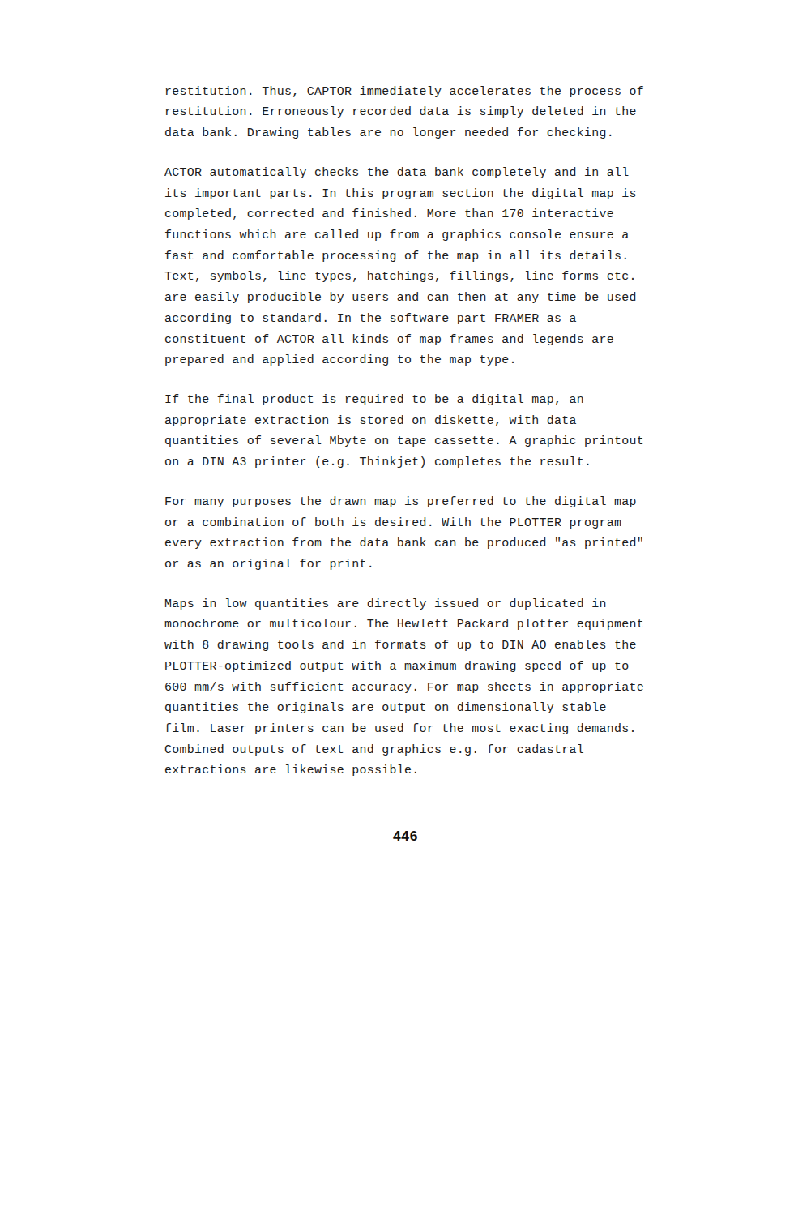restitution. Thus, CAPTOR immediately accelerates the process of restitution. Erroneously recorded data is simply deleted in the data bank. Drawing tables are no longer needed for checking.
ACTOR automatically checks the data bank completely and in all its important parts. In this program section the digital map is completed, corrected and finished. More than 170 interactive functions which are called up from a graphics console ensure a fast and comfortable processing of the map in all its details. Text, symbols, line types, hatchings, fillings, line forms etc. are easily producible by users and can then at any time be used according to standard. In the software part FRAMER as a constituent of ACTOR all kinds of map frames and legends are prepared and applied according to the map type.
If the final product is required to be a digital map, an appropriate extraction is stored on diskette, with data quantities of several Mbyte on tape cassette. A graphic printout on a DIN A3 printer (e.g. Thinkjet) completes the result.
For many purposes the drawn map is preferred to the digital map or a combination of both is desired. With the PLOTTER program every extraction from the data bank can be produced "as printed" or as an original for print.
Maps in low quantities are directly issued or duplicated in monochrome or multicolour. The Hewlett Packard plotter equipment with 8 drawing tools and in formats of up to DIN AO enables the PLOTTER-optimized output with a maximum drawing speed of up to 600 mm/s with sufficient accuracy. For map sheets in appropriate quantities the originals are output on dimensionally stable film. Laser printers can be used for the most exacting demands. Combined outputs of text and graphics e.g. for cadastral extractions are likewise possible.
446